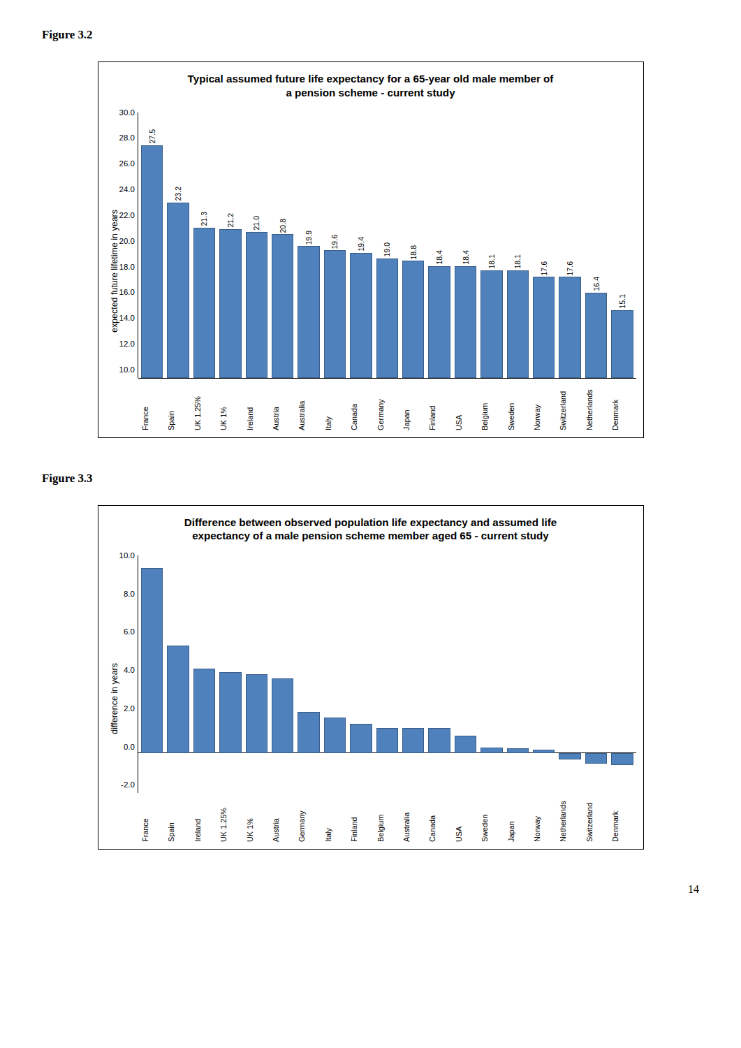Figure 3.2
Typical assumed future life expectancy for a 65-year old male member of
a pension scheme - current study
expected future lifetime in years
30.0 28.0 26.0 24.0 22.0 20.0 18.0 16.0 14.0 12.0 10.0
27.5
23.2
21.3
21.2
21.0
20.8
19.9
19.6
19.4
19.0
18.8
18.4
18.4
18.1
18.1
17.6
17.6
16.4
15.1
France
Spain
UK 1.25%
UK 1%
Ireland
Austria
Australia
Italy
Canada
Germany
Japan
Finland
USA
Belgium
Sweden
Norway
Switzerland
Netherlands
Denmark
Figure 3.3
Difference between observed population life expectancy and assumed life
expectancy of a male pension scheme member aged 65 - current study
difference in years
10.0 8.0 6.0 4.0 2.0 0.0 -2.0
France
Spain
Ireland
UK 1.25%
UK 1%
Austria
Germany
Italy
Finland
Belgium
Australia
Canada
USA
Sweden
Japan
Norway
Netherlands
Switzerland
Denmark
14